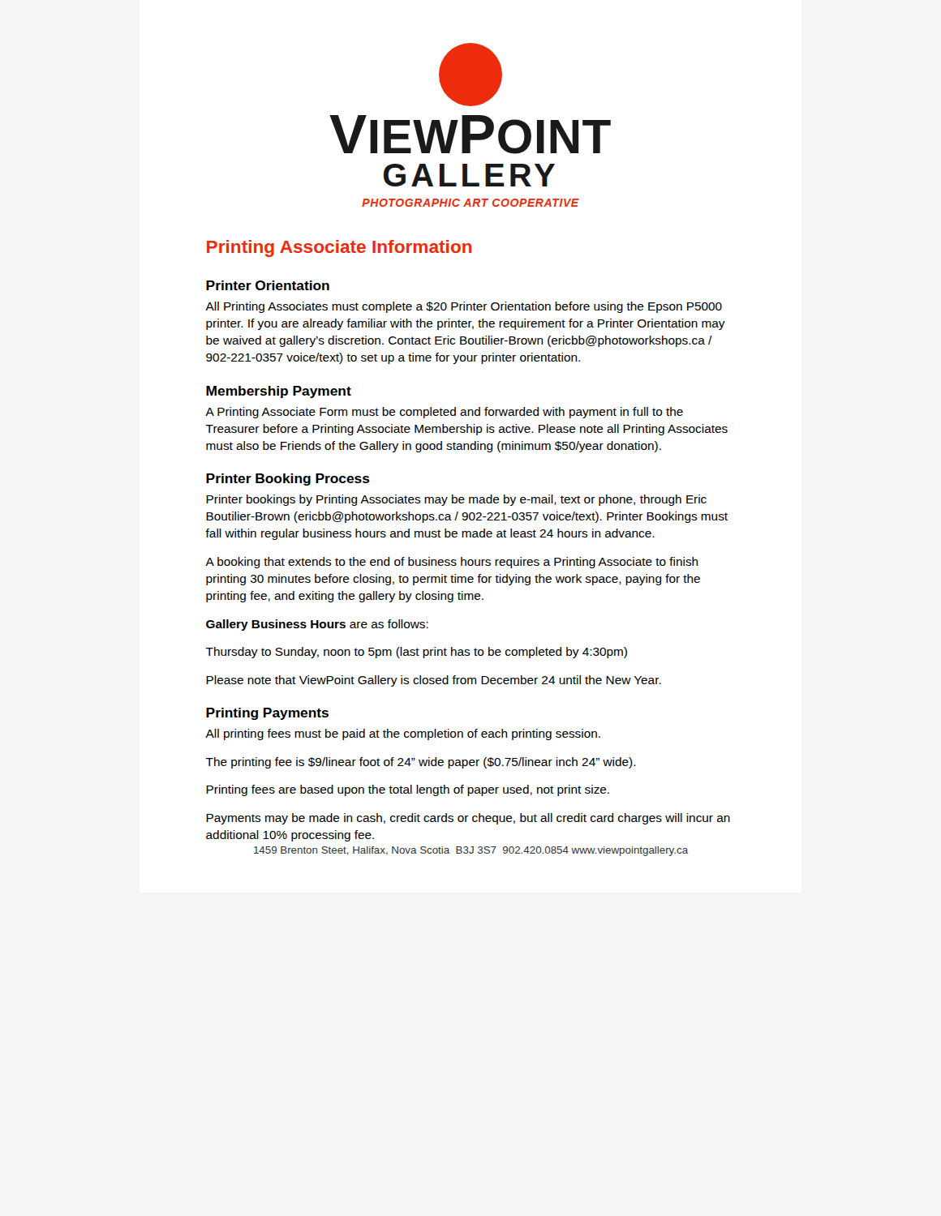VIEWPOINT
GALLERY
PHOTOGRAPHIC ART COOPERATIVE
Printing Associate Information
Printer Orientation
All Printing Associates must complete a $20 Printer Orientation before using the Epson P5000 printer. If you are already familiar with the printer, the requirement for a Printer Orientation may be waived at gallery’s discretion. Contact Eric Boutilier-Brown (ericbb@photoworkshops.ca / 902-221-0357 voice/text) to set up a time for your printer orientation.
Membership Payment
A Printing Associate Form must be completed and forwarded with payment in full to the Treasurer before a Printing Associate Membership is active. Please note all Printing Associates must also be Friends of the Gallery in good standing (minimum $50/year donation).
Printer Booking Process
Printer bookings by Printing Associates may be made by e-mail, text or phone, through Eric Boutilier-Brown (ericbb@photoworkshops.ca / 902-221-0357 voice/text). Printer Bookings must fall within regular business hours and must be made at least 24 hours in advance.
A booking that extends to the end of business hours requires a Printing Associate to finish printing 30 minutes before closing, to permit time for tidying the work space, paying for the printing fee, and exiting the gallery by closing time.
Gallery Business Hours are as follows:
Thursday to Sunday, noon to 5pm (last print has to be completed by 4:30pm)
Please note that ViewPoint Gallery is closed from December 24 until the New Year.
Printing Payments
All printing fees must be paid at the completion of each printing session.
The printing fee is $9/linear foot of 24” wide paper ($0.75/linear inch 24” wide).
Printing fees are based upon the total length of paper used, not print size.
Payments may be made in cash, credit cards or cheque, but all credit card charges will incur an additional 10% processing fee.
1459 Brenton Steet, Halifax, Nova Scotia B3J 3S7 902.420.0854 www.viewpointgallery.ca